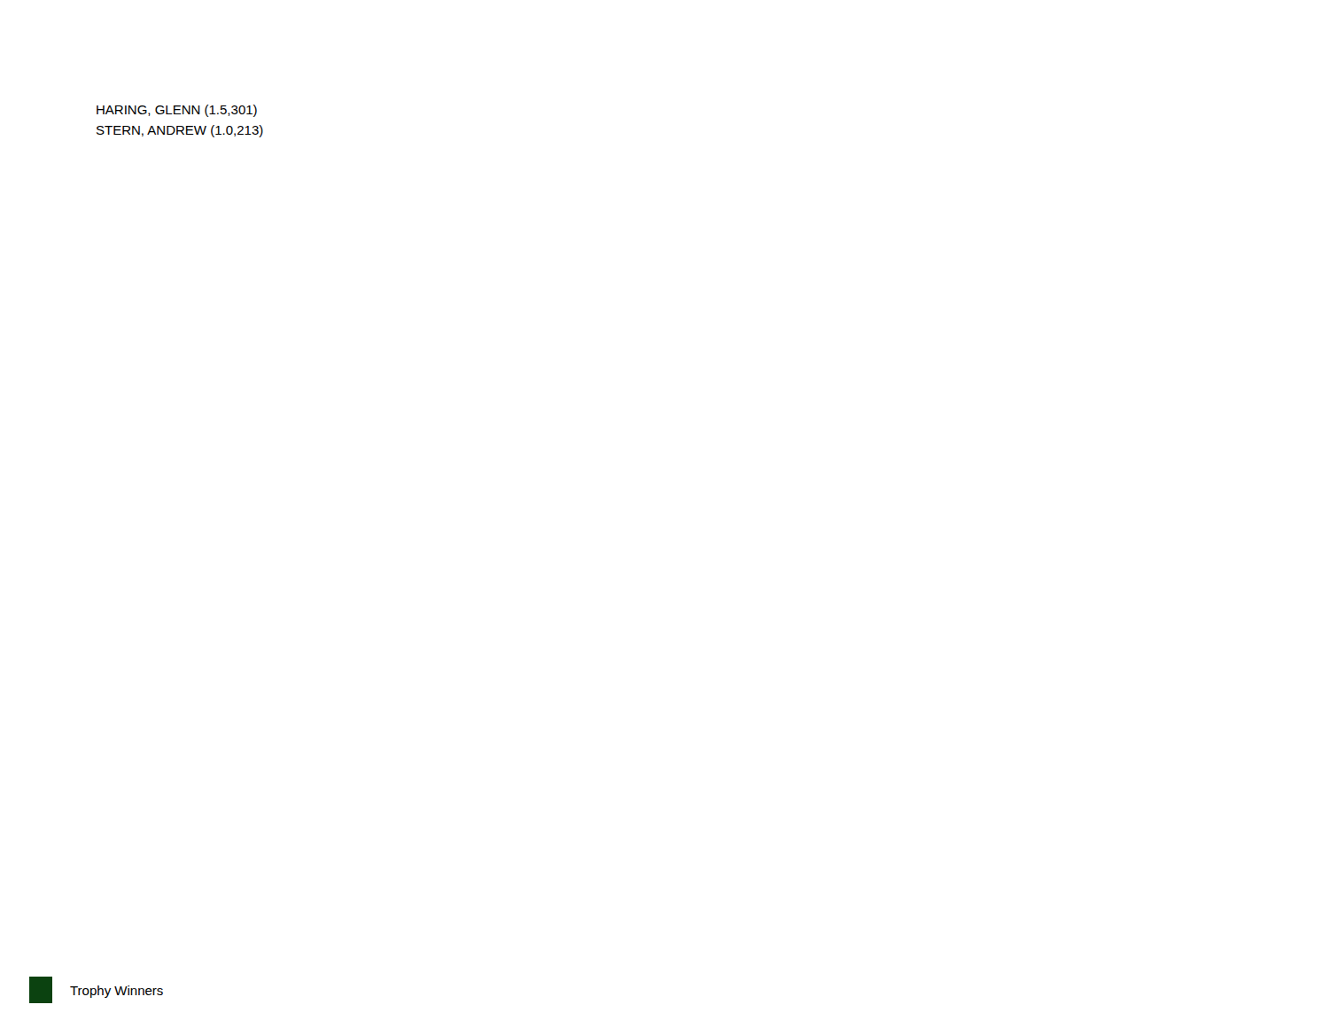HARING, GLENN (1.5,301)
STERN, ANDREW (1.0,213)
Trophy Winners